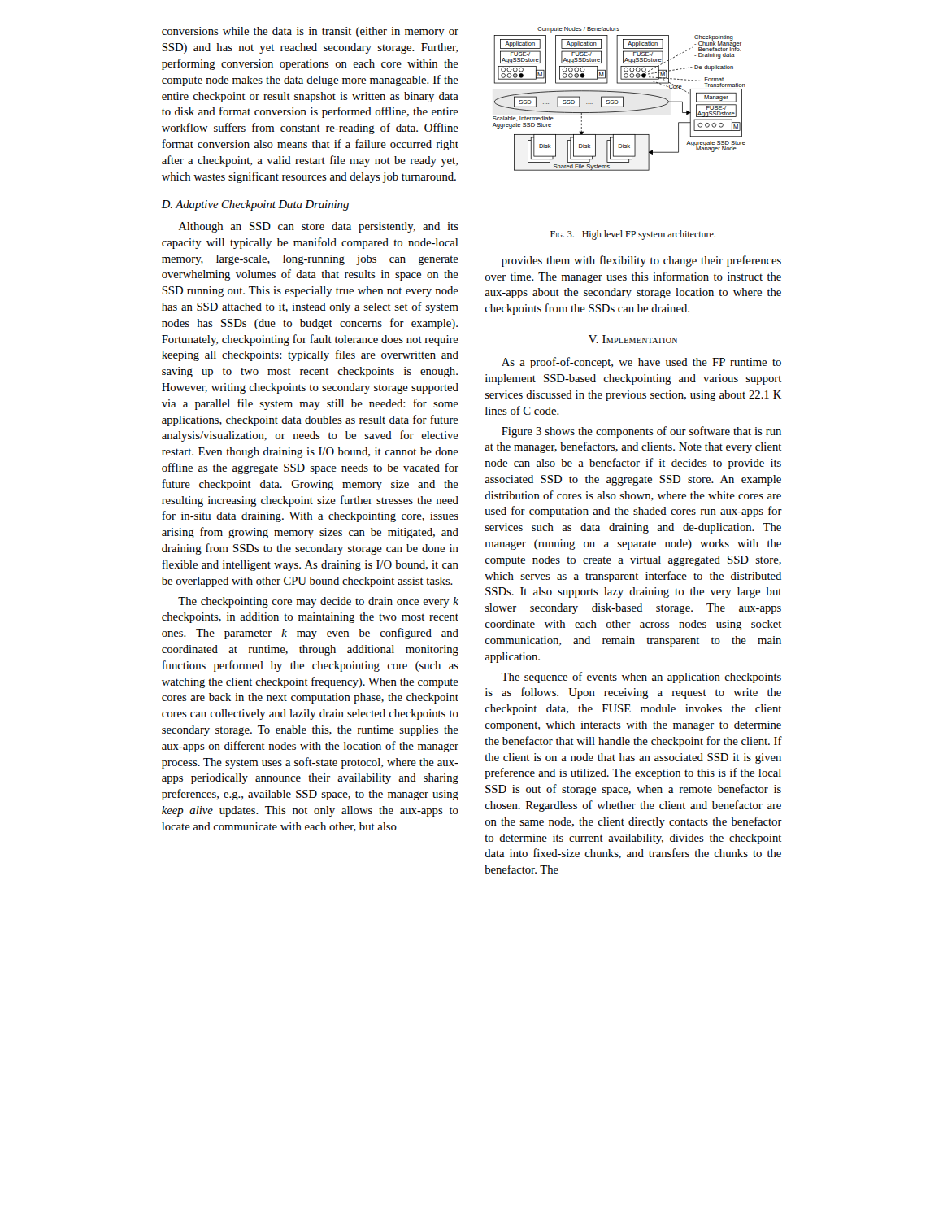conversions while the data is in transit (either in memory or SSD) and has not yet reached secondary storage. Further, performing conversion operations on each core within the compute node makes the data deluge more manageable. If the entire checkpoint or result snapshot is written as binary data to disk and format conversion is performed offline, the entire workflow suffers from constant re-reading of data. Offline format conversion also means that if a failure occurred right after a checkpoint, a valid restart file may not be ready yet, which wastes significant resources and delays job turnaround.
D. Adaptive Checkpoint Data Draining
Although an SSD can store data persistently, and its capacity will typically be manifold compared to node-local memory, large-scale, long-running jobs can generate overwhelming volumes of data that results in space on the SSD running out. This is especially true when not every node has an SSD attached to it, instead only a select set of system nodes has SSDs (due to budget concerns for example). Fortunately, checkpointing for fault tolerance does not require keeping all checkpoints: typically files are overwritten and saving up to two most recent checkpoints is enough. However, writing checkpoints to secondary storage supported via a parallel file system may still be needed: for some applications, checkpoint data doubles as result data for future analysis/visualization, or needs to be saved for elective restart. Even though draining is I/O bound, it cannot be done offline as the aggregate SSD space needs to be vacated for future checkpoint data. Growing memory size and the resulting increasing checkpoint size further stresses the need for in-situ data draining. With a checkpointing core, issues arising from growing memory sizes can be mitigated, and draining from SSDs to the secondary storage can be done in flexible and intelligent ways. As draining is I/O bound, it can be overlapped with other CPU bound checkpoint assist tasks.
The checkpointing core may decide to drain once every k checkpoints, in addition to maintaining the two most recent ones. The parameter k may even be configured and coordinated at runtime, through additional monitoring functions performed by the checkpointing core (such as watching the client checkpoint frequency). When the compute cores are back in the next computation phase, the checkpoint cores can collectively and lazily drain selected checkpoints to secondary storage. To enable this, the runtime supplies the aux-apps on different nodes with the location of the manager process. The system uses a soft-state protocol, where the aux-apps periodically announce their availability and sharing preferences, e.g., available SSD space, to the manager using keep alive updates. This not only allows the aux-apps to locate and communicate with each other, but also
Compute Nodes / Benefactors Application FUSE-/ AggSSDstore M Application FUSE-/ AggSSDstore M Application FUSE-/ AggSSDstore M Checkpointing - Chunk Manager - Benefactor Info. - Draining data De-duplication Format Transformation Main Memory Core SSD .... SSD .... SSD Scalable, Intermediate Aggregate SSD Store Manager FUSE-/ AggSSDstore M Aggregate SSD Store Manager Node Disk Disk Disk Shared File Systems
Fig. 3. High level FP system architecture.
provides them with flexibility to change their preferences over time. The manager uses this information to instruct the aux-apps about the secondary storage location to where the checkpoints from the SSDs can be drained.
V. Implementation
As a proof-of-concept, we have used the FP runtime to implement SSD-based checkpointing and various support services discussed in the previous section, using about 22.1 K lines of C code.
Figure 3 shows the components of our software that is run at the manager, benefactors, and clients. Note that every client node can also be a benefactor if it decides to provide its associated SSD to the aggregate SSD store. An example distribution of cores is also shown, where the white cores are used for computation and the shaded cores run aux-apps for services such as data draining and de-duplication. The manager (running on a separate node) works with the compute nodes to create a virtual aggregated SSD store, which serves as a transparent interface to the distributed SSDs. It also supports lazy draining to the very large but slower secondary disk-based storage. The aux-apps coordinate with each other across nodes using socket communication, and remain transparent to the main application.
The sequence of events when an application checkpoints is as follows. Upon receiving a request to write the checkpoint data, the FUSE module invokes the client component, which interacts with the manager to determine the benefactor that will handle the checkpoint for the client. If the client is on a node that has an associated SSD it is given preference and is utilized. The exception to this is if the local SSD is out of storage space, when a remote benefactor is chosen. Regardless of whether the client and benefactor are on the same node, the client directly contacts the benefactor to determine its current availability, divides the checkpoint data into fixed-size chunks, and transfers the chunks to the benefactor. The